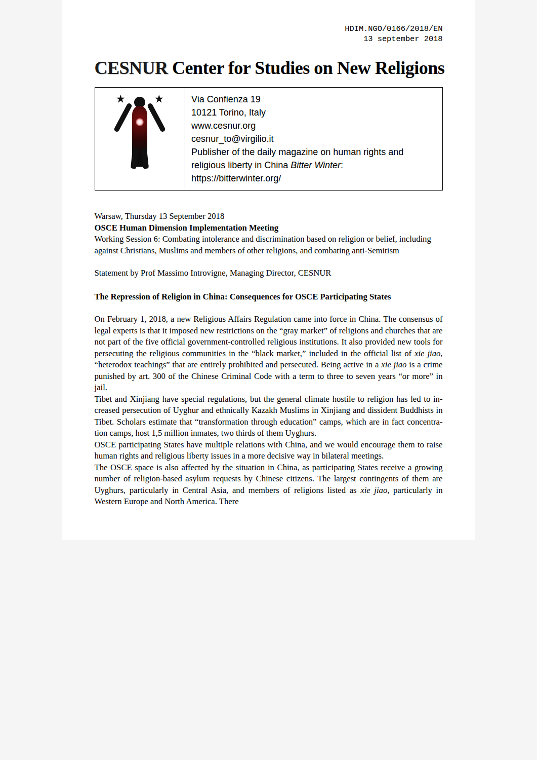HDIM.NGO/0166/2018/EN 13 september 2018
CESNUR Center for Studies on New Religions
| | Via Confienza 19 10121 Torino, Italy www.cesnur.org cesnur_to@virgilio.it Publisher of the daily magazine on human rights and religious liberty in China Bitter Winter : https://bitterwinter.org/ |
Warsaw, Thursday 13 September 2018
OSCE Human Dimension Implementation Meeting
Working Session 6: Combating intolerance and discrimination based on religion or belief, including against Christians, Muslims and members of other religions, and combating anti-Semitism
Statement by Prof Massimo Introvigne, Managing Director, CESNUR
The Repression of Religion in China: Consequences for OSCE Participating States
On February 1, 2018, a new Religious Affairs Regulation came into force in China. The consensus of legal experts is that it imposed new restrictions on the “gray market” of religions and churches that are not part of the five official government-controlled religious institutions. It also provided new tools for persecuting the religious communities in the “black market,” included in the official list of xie jiao, “heterodox teachings” that are entirely prohibited and persecuted. Being active in a xie jiao is a crime punished by art. 300 of the Chinese Criminal Code with a term to three to seven years “or more” in jail.
Tibet and Xinjiang have special regulations, but the general climate hostile to religion has led to increased persecution of Uyghur and ethnically Kazakh Muslims in Xinjiang and dissident Buddhists in Tibet. Scholars estimate that “transformation through education” camps, which are in fact concentration camps, host 1,5 million inmates, two thirds of them Uyghurs.
OSCE participating States have multiple relations with China, and we would encourage them to raise human rights and religious liberty issues in a more decisive way in bilateral meetings.
The OSCE space is also affected by the situation in China, as participating States receive a growing number of religion-based asylum requests by Chinese citizens. The largest contingents of them are Uyghurs, particularly in Central Asia, and members of religions listed as xie jiao, particularly in Western Europe and North America. There